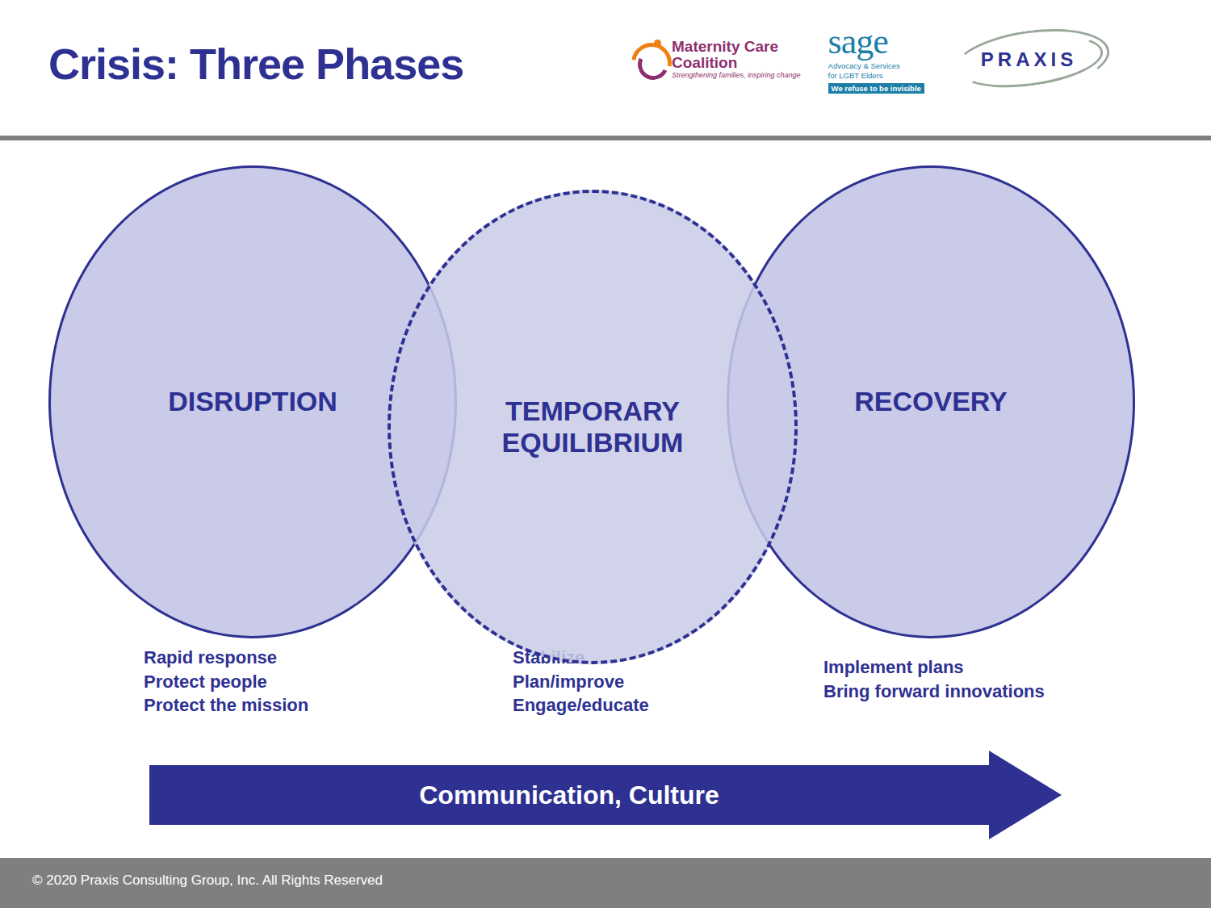Crisis: Three Phases
Maternity Care
Coalition
Strengthening families, inspiring change
sage
Advocacy & Services
for LGBT Elders
We refuse to be invisible
PRAXIS
DISRUPTION
RECOVERY
TEMPORARY
EQUILIBRIUM
Rapid response
Protect people
Protect the mission
Stabilize
Plan/improve
Engage/educate
Implement plans
Bring forward innovations
Communication, Culture
© 2020 Praxis Consulting Group, Inc. All Rights Reserved